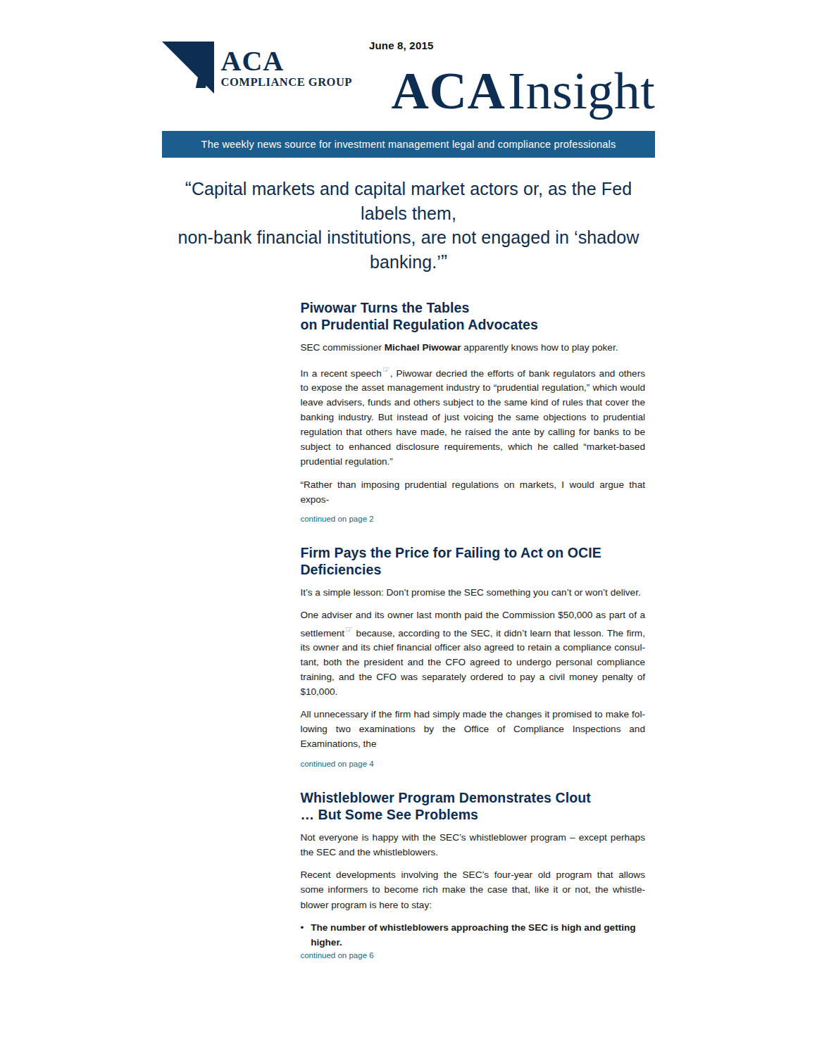ACA
COMPLIANCE GROUP
June 8, 2015
ACA Insight
The weekly news source for investment management legal and compliance professionals
“Capital markets and capital market actors or, as the Fed labels them,
non-bank financial institutions, are not engaged in ‘shadow banking.’”
Piwowar Turns the Tables
on Prudential Regulation Advocates
SEC commissioner Michael Piwowar apparently knows how to play poker.
In a recent speech☞, Piwowar decried the efforts of bank regulators and others to expose the asset management industry to “prudential regulation,” which would leave advisers, funds and others subject to the same kind of rules that cover the banking industry. But instead of just voicing the same objections to prudential regulation that others have made, he raised the ante by calling for banks to be subject to enhanced disclosure requirements, which he called “market-based prudential regulation.”
“Rather than imposing prudential regulations on markets, I would argue that expos-
continued on page 2
Firm Pays the Price for Failing to Act on OCIE Deficiencies
It’s a simple lesson: Don’t promise the SEC something you can’t or won’t deliver.
One adviser and its owner last month paid the Commission $50,000 as part of a settlement☞ because, according to the SEC, it didn’t learn that lesson. The firm, its owner and its chief financial officer also agreed to retain a compliance consultant, both the president and the CFO agreed to undergo personal compliance training, and the CFO was separately ordered to pay a civil money penalty of $10,000.
All unnecessary if the firm had simply made the changes it promised to make following two examinations by the Office of Compliance Inspections and Examinations, the
continued on page 4
Whistleblower Program Demonstrates Clout
… But Some See Problems
Not everyone is happy with the SEC’s whistleblower program – except perhaps the SEC and the whistleblowers.
Recent developments involving the SEC’s four-year old program that allows some informers to become rich make the case that, like it or not, the whistleblower program is here to stay:
•
The number of whistleblowers approaching the SEC is high and getting higher.
continued on page 6